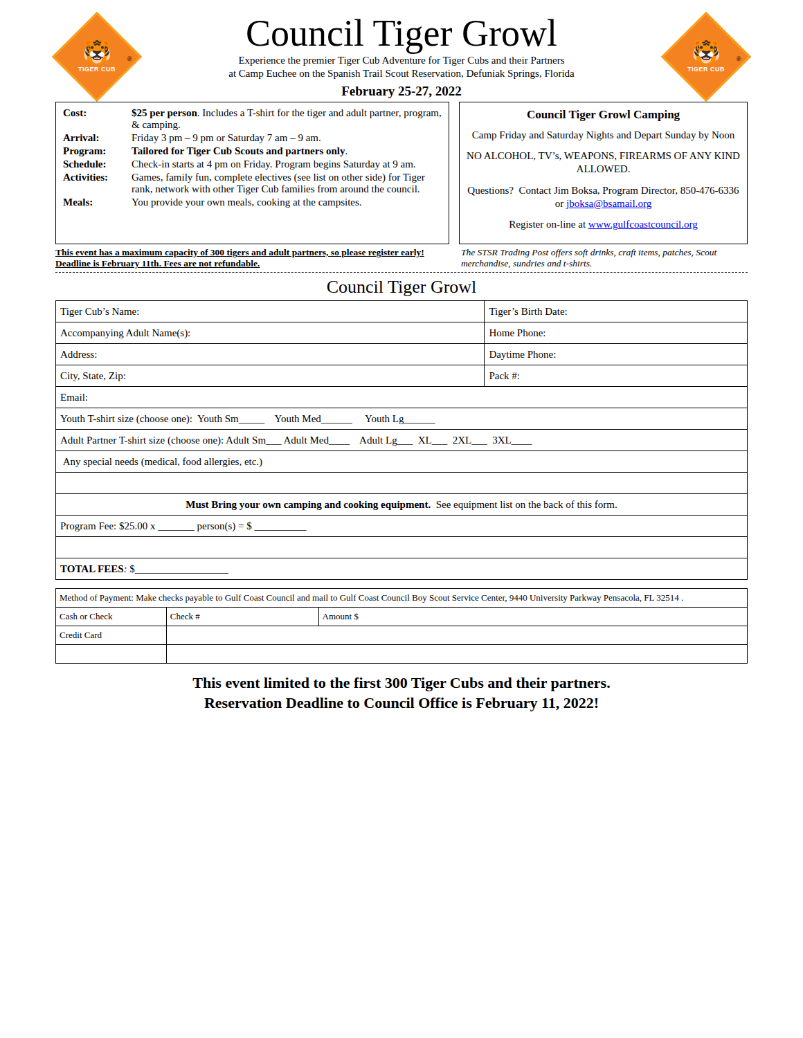®
🐯
TIGER CUB
Council Tiger Growl
Experience the premier Tiger Cub Adventure for Tiger Cubs and their Partners
at Camp Euchee on the Spanish Trail Scout Reservation, Defuniak Springs, Florida
February 25-27, 2022
®
🐯
TIGER CUB
| Cost: | $25 per person . Includes a T-shirt for the tiger and adult partner, program, & camping. |
| Arrival: | Friday 3 pm – 9 pm or Saturday 7 am – 9 am. |
| Program: | Tailored for Tiger Cub Scouts and partners only . |
| Schedule: | Check-in starts at 4 pm on Friday. Program begins Saturday at 9 am. |
| Activities: | Games, family fun, complete electives (see list on other side) for Tiger rank, network with other Tiger Cub families from around the council. |
| Meals: | You provide your own meals, cooking at the campsites. |
Council Tiger Growl Camping
Camp Friday and Saturday Nights and Depart Sunday by Noon
NO ALCOHOL, TV’s, WEAPONS, FIREARMS OF ANY KIND ALLOWED.
Questions? Contact Jim Boksa, Program Director, 850-476-6336 or jboksa@bsamail.org
Register on-line at www.gulfcoastcouncil.org
This event has a maximum capacity of 300 tigers and adult partners, so please register early! Deadline is February 11th. Fees are not refundable.
The STSR Trading Post offers soft drinks, craft items, patches, Scout merchandise, sundries and t-shirts.
Council Tiger Growl
| Tiger Cub’s Name: | Tiger’s Birth Date: |
| Accompanying Adult Name(s): | Home Phone: |
| Address: | Daytime Phone: |
| City, State, Zip: | Pack #: |
| Email: |
| Youth T-shirt size (choose one): Youth Sm_____ Youth Med______ Youth Lg______ |
| Adult Partner T-shirt size (choose one): Adult Sm___ Adult Med____ Adult Lg___ XL___ 2XL___ 3XL____ |
| Any special needs (medical, food allergies, etc.) |
| Must Bring your own camping and cooking equipment. See equipment list on the back of this form. |
| Program Fee: $25.00 x _______ person(s) = $ __________ |
| TOTAL FEES : $__________________ |
| Method of Payment: Make checks payable to Gulf Coast Council and mail to Gulf Coast Council Boy Scout Service Center, 9440 University Parkway Pensacola, FL 32514 . |
| Cash or Check | Check # | Amount $ |
| Credit Card | |
This event limited to the first 300 Tiger Cubs and their partners.
Reservation Deadline to Council Office is February 11, 2022!